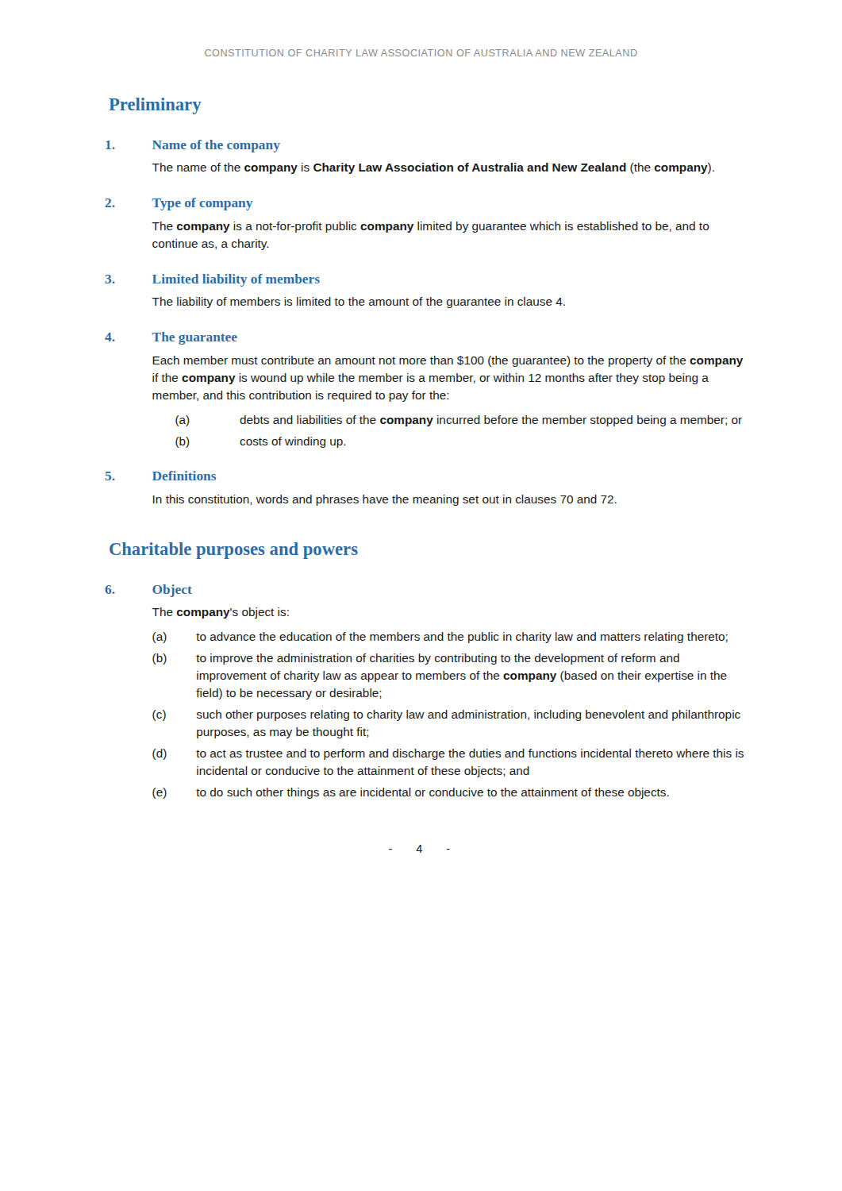Constitution of Charity Law Association of Australia and New Zealand
Preliminary
1. Name of the company
The name of the company is Charity Law Association of Australia and New Zealand (the company).
2. Type of company
The company is a not-for-profit public company limited by guarantee which is established to be, and to continue as, a charity.
3. Limited liability of members
The liability of members is limited to the amount of the guarantee in clause 4.
4. The guarantee
Each member must contribute an amount not more than $100 (the guarantee) to the property of the company if the company is wound up while the member is a member, or within 12 months after they stop being a member, and this contribution is required to pay for the:
(a) debts and liabilities of the company incurred before the member stopped being a member; or
(b) costs of winding up.
5. Definitions
In this constitution, words and phrases have the meaning set out in clauses 70 and 72.
Charitable purposes and powers
6. Object
The company's object is:
(a) to advance the education of the members and the public in charity law and matters relating thereto;
(b) to improve the administration of charities by contributing to the development of reform and improvement of charity law as appear to members of the company (based on their expertise in the field) to be necessary or desirable;
(c) such other purposes relating to charity law and administration, including benevolent and philanthropic purposes, as may be thought fit;
(d) to act as trustee and to perform and discharge the duties and functions incidental thereto where this is incidental or conducive to the attainment of these objects; and
(e) to do such other things as are incidental or conducive to the attainment of these objects.
- 4 -